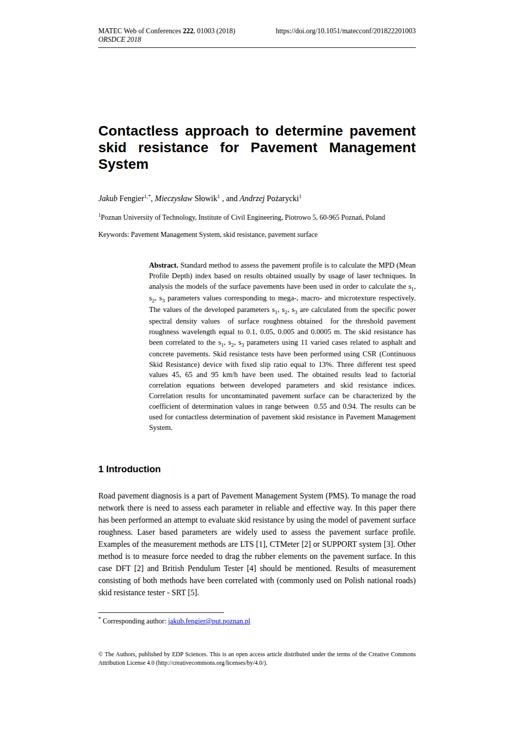MATEC Web of Conferences 222, 01003 (2018)
ORSDCE 2018
https://doi.org/10.1051/matecconf/201822201003
Contactless approach to determine pavement skid resistance for Pavement Management System
Jakub Fengier1,*, Mieczysław Słowik1 , and Andrzej Pożarycki1
1Poznan University of Technology, Institute of Civil Engineering, Piotrowo 5, 60-965 Poznań, Poland
Keywords: Pavement Management System, skid resistance, pavement surface
Abstract. Standard method to assess the pavement profile is to calculate the MPD (Mean Profile Depth) index based on results obtained usually by usage of laser techniques. In analysis the models of the surface pavements have been used in order to calculate the s1, s2, s3 parameters values corresponding to mega-, macro- and microtexture respectively. The values of the developed parameters s1, s2, s3 are calculated from the specific power spectral density values of surface roughness obtained for the threshold pavement roughness wavelength equal to 0.1, 0.05, 0.005 and 0.0005 m. The skid resistance has been correlated to the s1, s2, s3 parameters using 11 varied cases related to asphalt and concrete pavements. Skid resistance tests have been performed using CSR (Continuous Skid Resistance) device with fixed slip ratio equal to 13%. Three different test speed values 45, 65 and 95 km/h have been used. The obtained results lead to factorial correlation equations between developed parameters and skid resistance indices. Correlation results for uncontaminated pavement surface can be characterized by the coefficient of determination values in range between 0.55 and 0.94. The results can be used for contactless determination of pavement skid resistance in Pavement Management System.
1 Introduction
Road pavement diagnosis is a part of Pavement Management System (PMS). To manage the road network there is need to assess each parameter in reliable and effective way. In this paper there has been performed an attempt to evaluate skid resistance by using the model of pavement surface roughness. Laser based parameters are widely used to assess the pavement surface profile. Examples of the measurement methods are LTS [1], CTMeter [2] or SUPPORT system [3]. Other method is to measure force needed to drag the rubber elements on the pavement surface. In this case DFT [2] and British Pendulum Tester [4] should be mentioned. Results of measurement consisting of both methods have been correlated with (commonly used on Polish national roads) skid resistance tester - SRT [5].
* Corresponding author: jakub.fengier@put.poznan.pl
© The Authors, published by EDP Sciences. This is an open access article distributed under the terms of the Creative Commons Attribution License 4.0 (http://creativecommons.org/licenses/by/4.0/).